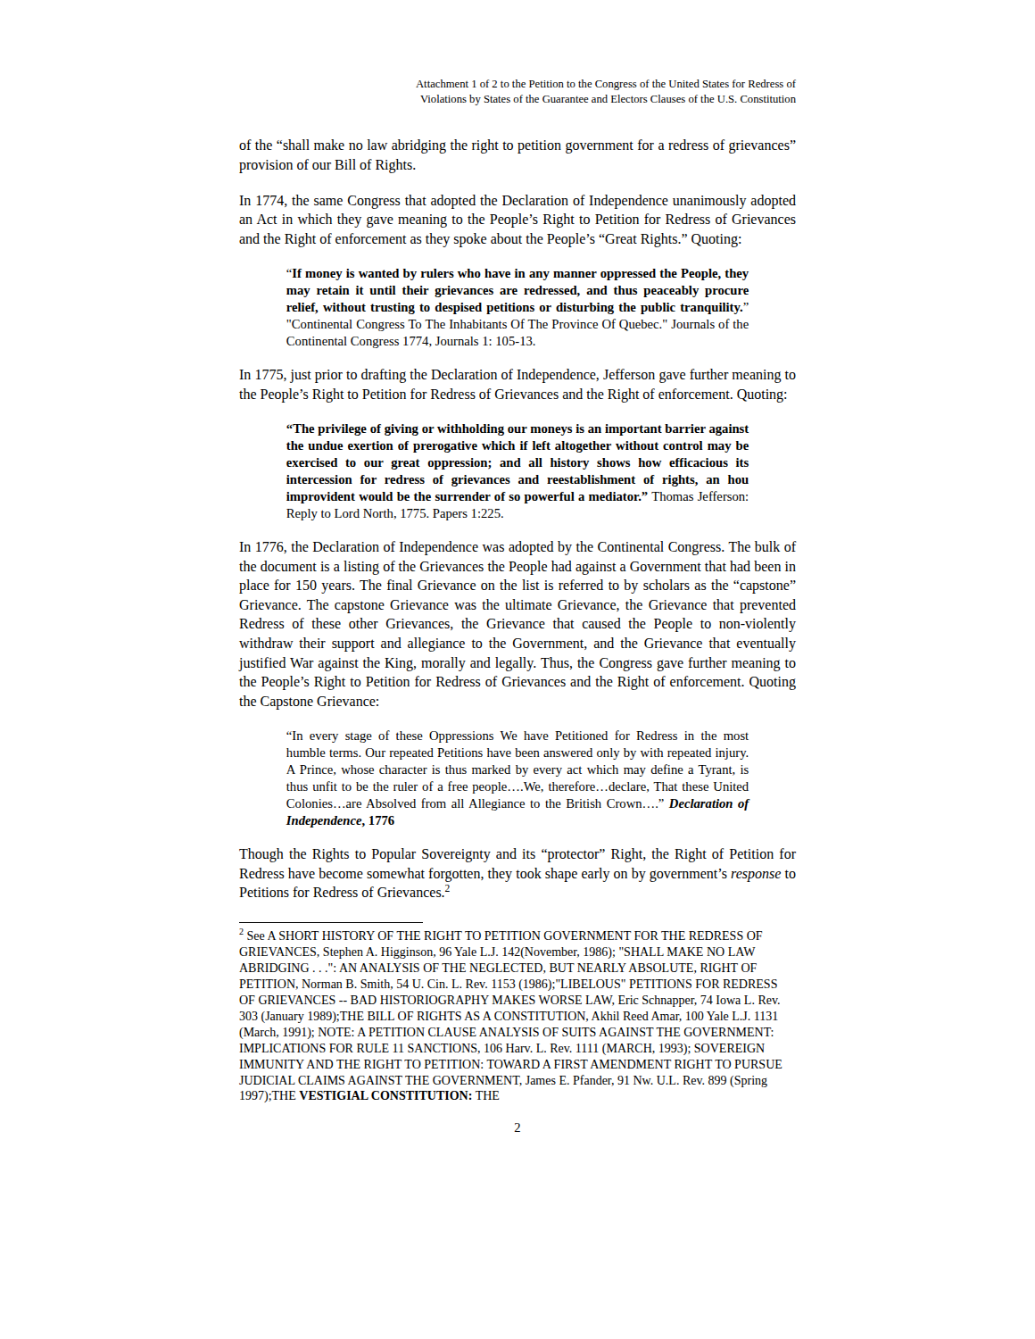Attachment 1 of 2 to the Petition to the Congress of the United States for Redress of
Violations by States of the Guarantee and Electors Clauses of the U.S. Constitution
of the “shall make no law abridging the right to petition government for a redress of grievances” provision of our Bill of Rights.
In 1774, the same Congress that adopted the Declaration of Independence unanimously adopted an Act in which they gave meaning to the People’s Right to Petition for Redress of Grievances and the Right of enforcement as they spoke about the People’s “Great Rights.” Quoting:
“If money is wanted by rulers who have in any manner oppressed the People, they may retain it until their grievances are redressed, and thus peaceably procure relief, without trusting to despised petitions or disturbing the public tranquility.” "Continental Congress To The Inhabitants Of The Province Of Quebec." Journals of the Continental Congress 1774, Journals 1: 105-13.
In 1775, just prior to drafting the Declaration of Independence, Jefferson gave further meaning to the People’s Right to Petition for Redress of Grievances and the Right of enforcement. Quoting:
“The privilege of giving or withholding our moneys is an important barrier against the undue exertion of prerogative which if left altogether without control may be exercised to our great oppression; and all history shows how efficacious its intercession for redress of grievances and reestablishment of rights, an hou improvident would be the surrender of so powerful a mediator.” Thomas Jefferson: Reply to Lord North, 1775. Papers 1:225.
In 1776, the Declaration of Independence was adopted by the Continental Congress. The bulk of the document is a listing of the Grievances the People had against a Government that had been in place for 150 years. The final Grievance on the list is referred to by scholars as the “capstone” Grievance. The capstone Grievance was the ultimate Grievance, the Grievance that prevented Redress of these other Grievances, the Grievance that caused the People to non-violently withdraw their support and allegiance to the Government, and the Grievance that eventually justified War against the King, morally and legally. Thus, the Congress gave further meaning to the People’s Right to Petition for Redress of Grievances and the Right of enforcement. Quoting the Capstone Grievance:
“In every stage of these Oppressions We have Petitioned for Redress in the most humble terms. Our repeated Petitions have been answered only by with repeated injury. A Prince, whose character is thus marked by every act which may define a Tyrant, is thus unfit to be the ruler of a free people….We, therefore…declare, That these United Colonies…are Absolved from all Allegiance to the British Crown….” Declaration of Independence, 1776
Though the Rights to Popular Sovereignty and its “protector” Right, the Right of Petition for Redress have become somewhat forgotten, they took shape early on by government’s response to Petitions for Redress of Grievances.2
2 See A SHORT HISTORY OF THE RIGHT TO PETITION GOVERNMENT FOR THE REDRESS OF GRIEVANCES, Stephen A. Higginson, 96 Yale L.J. 142(November, 1986); "SHALL MAKE NO LAW ABRIDGING . . .": AN ANALYSIS OF THE NEGLECTED, BUT NEARLY ABSOLUTE, RIGHT OF PETITION, Norman B. Smith, 54 U. Cin. L. Rev. 1153 (1986);"LIBELOUS" PETITIONS FOR REDRESS OF GRIEVANCES -- BAD HISTORIOGRAPHY MAKES WORSE LAW, Eric Schnapper, 74 Iowa L. Rev. 303 (January 1989);THE BILL OF RIGHTS AS A CONSTITUTION, Akhil Reed Amar, 100 Yale L.J. 1131 (March, 1991); NOTE: A PETITION CLAUSE ANALYSIS OF SUITS AGAINST THE GOVERNMENT: IMPLICATIONS FOR RULE 11 SANCTIONS, 106 Harv. L. Rev. 1111 (MARCH, 1993); SOVEREIGN IMMUNITY AND THE RIGHT TO PETITION: TOWARD A FIRST AMENDMENT RIGHT TO PURSUE JUDICIAL CLAIMS AGAINST THE GOVERNMENT, James E. Pfander, 91 Nw. U.L. Rev. 899 (Spring 1997);THE VESTIGIAL CONSTITUTION: THE
2